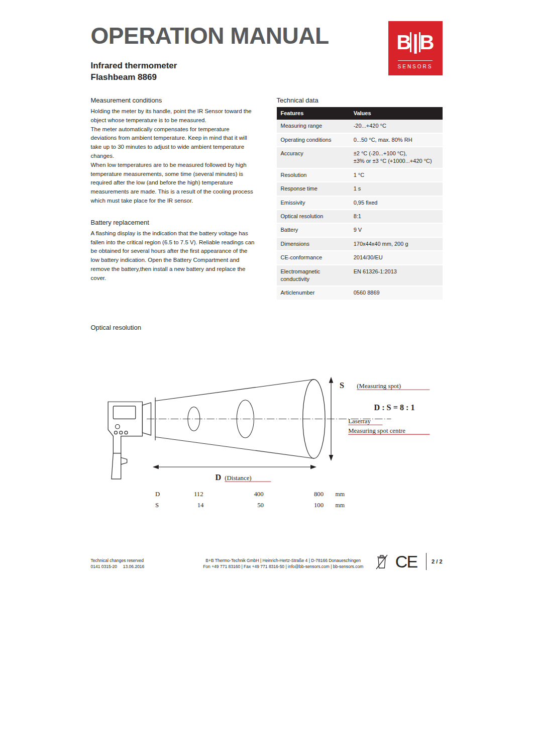OPERATION MANUAL
Infrared thermometer
Flashbeam 8869
B|B
SENSORS
Measurement conditions
Holding the meter by its handle, point the IR Sensor toward the object whose temperature is to be measured.
The meter automatically compensates for temperature deviations from ambient temperature. Keep in mind that it will take up to 30 minutes to adjust to wide ambient temperature changes.
When low temperatures are to be measured followed by high temperature measurements, some time (several minutes) is required after the low (and before the high) temperature measurements are made. This is a result of the cooling process which must take place for the IR sensor.
Battery replacement
A flashing display is the indication that the battery voltage has fallen into the critical region (6.5 to 7.5 V). Reliable readings can be obtained for several hours after the first appearance of the low battery indication. Open the Battery Compartment and remove the battery,then install a new battery and replace the cover.
Technical data
| Features | Values |
| --- | --- |
| Measuring range | -20...+420 °C |
| Operating conditions | 0...50 °C, max. 80% RH |
| Accuracy | ±2 °C (-20...+100 °C), ±3% or ±3 °C (+1000...+420 °C) |
| Resolution | 1 °C |
| Response time | 1 s |
| Emissivity | 0,95 fixed |
| Optical resolution | 8:1 |
| Battery | 9 V |
| Dimensions | 170x44x40 mm, 200 g |
| CE-conformance | 2014/30/EU |
| Electromagnetic conductivity | EN 61326-1:2013 |
| Articlenumber | 0560 8869 |
Optical resolution
S (Measuring spot) D : S = 8 : 1 Laserray Measuring spot centre D (Distance) D 112 400 800 mm S 14 50 100 mm
Technical changes reserved
0141 0315-20 13.06.2016
B+B Thermo-Technik GmbH | Heinrich-Hertz-Straße 4 | D-78166 Donaueschingen
Fon +49 771 83160 | Fax +49 771 8316-50 | info@bb-sensors.com | bb-sensors.com
CE 2 / 2